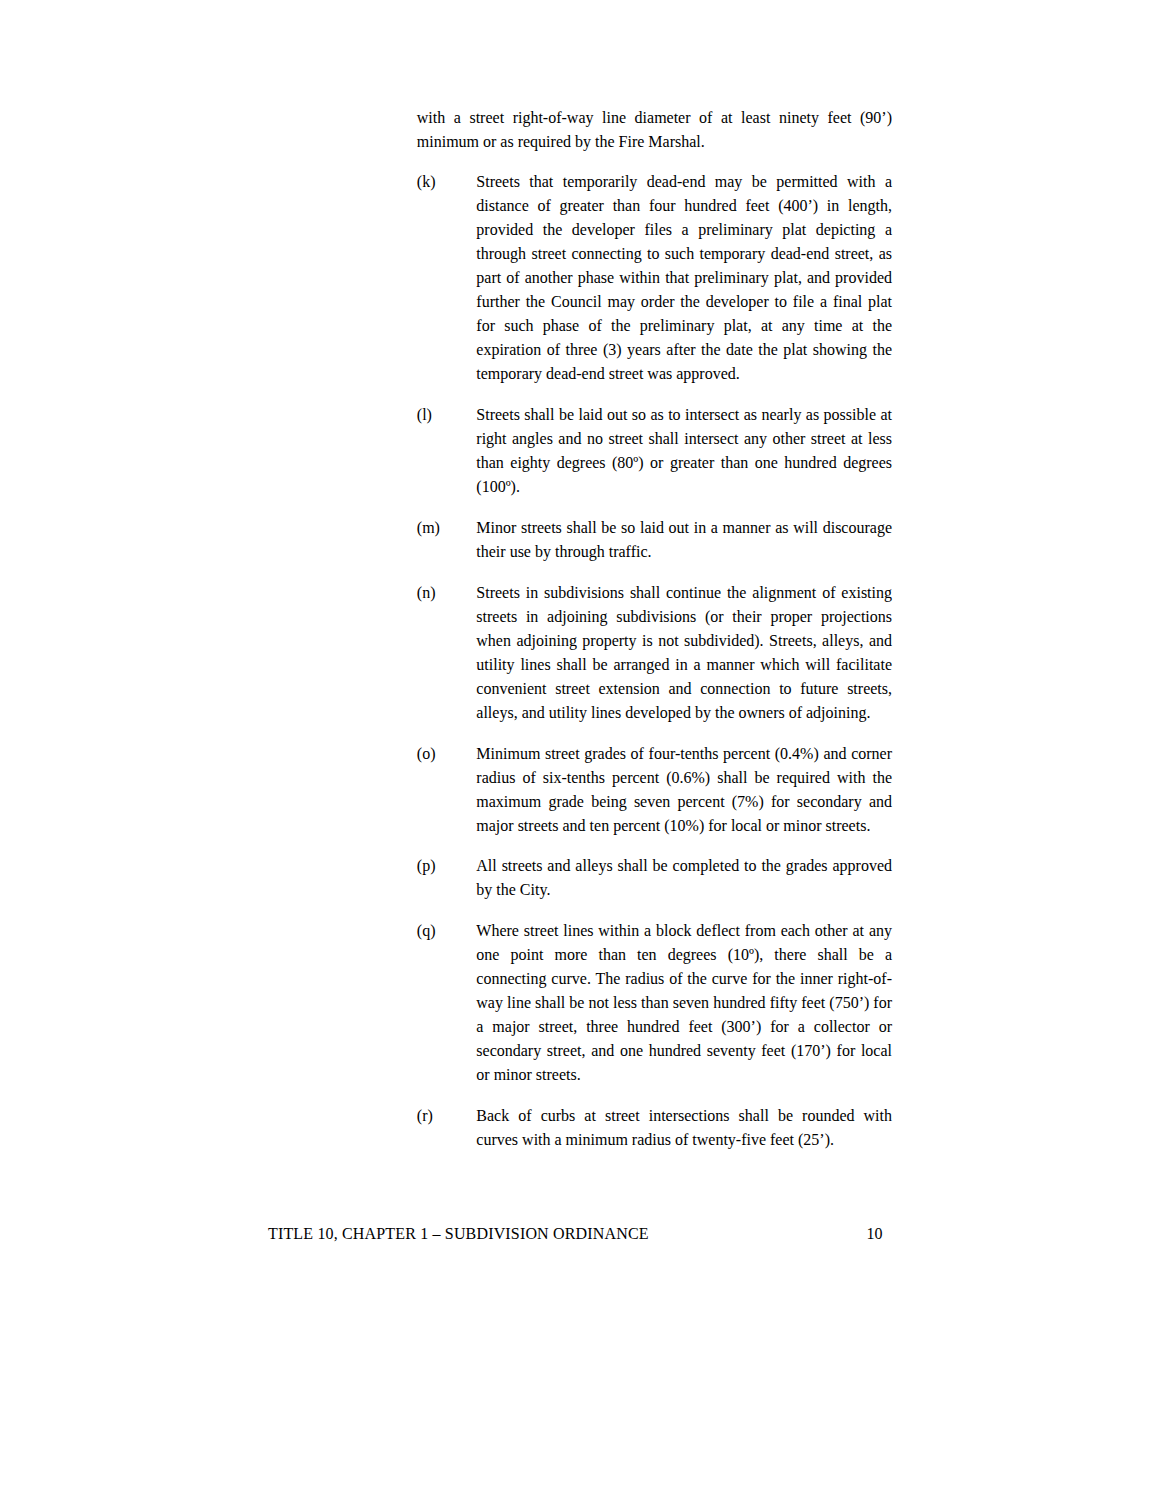with a street right-of-way line diameter of at least ninety feet (90’) minimum or as required by the Fire Marshal.
(k)
Streets that temporarily dead-end may be permitted with a distance of greater than four hundred feet (400’) in length, provided the developer files a preliminary plat depicting a through street connecting to such temporary dead-end street, as part of another phase within that preliminary plat, and provided further the Council may order the developer to file a final plat for such phase of the preliminary plat, at any time at the expiration of three (3) years after the date the plat showing the temporary dead-end street was approved.
(l)
Streets shall be laid out so as to intersect as nearly as possible at right angles and no street shall intersect any other street at less than eighty degrees (80º) or greater than one hundred degrees (100º).
(m)
Minor streets shall be so laid out in a manner as will discourage their use by through traffic.
(n)
Streets in subdivisions shall continue the alignment of existing streets in adjoining subdivisions (or their proper projections when adjoining property is not subdivided). Streets, alleys, and utility lines shall be arranged in a manner which will facilitate convenient street extension and connection to future streets, alleys, and utility lines developed by the owners of adjoining.
(o)
Minimum street grades of four-tenths percent (0.4%) and corner radius of six-tenths percent (0.6%) shall be required with the maximum grade being seven percent (7%) for secondary and major streets and ten percent (10%) for local or minor streets.
(p)
All streets and alleys shall be completed to the grades approved by the City.
(q)
Where street lines within a block deflect from each other at any one point more than ten degrees (10º), there shall be a connecting curve. The radius of the curve for the inner right-of-way line shall be not less than seven hundred fifty feet (750’) for a major street, three hundred feet (300’) for a collector or secondary street, and one hundred seventy feet (170’) for local or minor streets.
(r)
Back of curbs at street intersections shall be rounded with curves with a minimum radius of twenty-five feet (25’).
TITLE 10, CHAPTER 1 – SUBDIVISION ORDINANCE 10